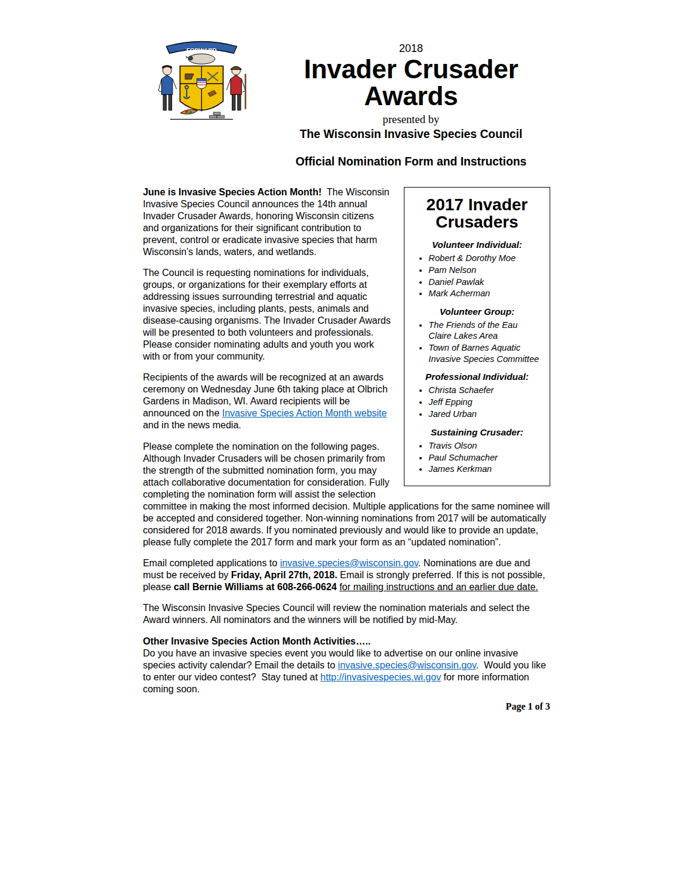FORWARD
2018
Invader Crusader Awards
presented by
The Wisconsin Invasive Species Council
Official Nomination Form and Instructions
2017 Invader Crusaders
Volunteer Individual:
Robert & Dorothy Moe
Pam Nelson
Daniel Pawlak
Mark Acherman
Volunteer Group:
The Friends of the Eau Claire Lakes Area
Town of Barnes Aquatic Invasive Species Committee
Professional Individual:
Christa Schaefer
Jeff Epping
Jared Urban
Sustaining Crusader:
Travis Olson
Paul Schumacher
James Kerkman
June is Invasive Species Action Month! The Wisconsin Invasive Species Council announces the 14th annual Invader Crusader Awards, honoring Wisconsin citizens and organizations for their significant contribution to prevent, control or eradicate invasive species that harm Wisconsin’s lands, waters, and wetlands.
The Council is requesting nominations for individuals, groups, or organizations for their exemplary efforts at addressing issues surrounding terrestrial and aquatic invasive species, including plants, pests, animals and disease-causing organisms. The Invader Crusader Awards will be presented to both volunteers and professionals. Please consider nominating adults and youth you work with or from your community.
Recipients of the awards will be recognized at an awards ceremony on Wednesday June 6th taking place at Olbrich Gardens in Madison, WI. Award recipients will be announced on the Invasive Species Action Month website and in the news media.
Please complete the nomination on the following pages. Although Invader Crusaders will be chosen primarily from the strength of the submitted nomination form, you may attach collaborative documentation for consideration. Fully completing the nomination form will assist the selection committee in making the most informed decision. Multiple applications for the same nominee will be accepted and considered together. Non-winning nominations from 2017 will be automatically considered for 2018 awards. If you nominated previously and would like to provide an update, please fully complete the 2017 form and mark your form as an “updated nomination”.
Email completed applications to invasive.species@wisconsin.gov. Nominations are due and must be received by Friday, April 27th, 2018. Email is strongly preferred. If this is not possible, please call Bernie Williams at 608-266-0624 for mailing instructions and an earlier due date.
The Wisconsin Invasive Species Council will review the nomination materials and select the Award winners. All nominators and the winners will be notified by mid-May.
Other Invasive Species Action Month Activities…..
Do you have an invasive species event you would like to advertise on our online invasive species activity calendar? Email the details to invasive.species@wisconsin.gov. Would you like to enter our video contest? Stay tuned at http://invasivespecies.wi.gov for more information coming soon.
Page 1 of 3